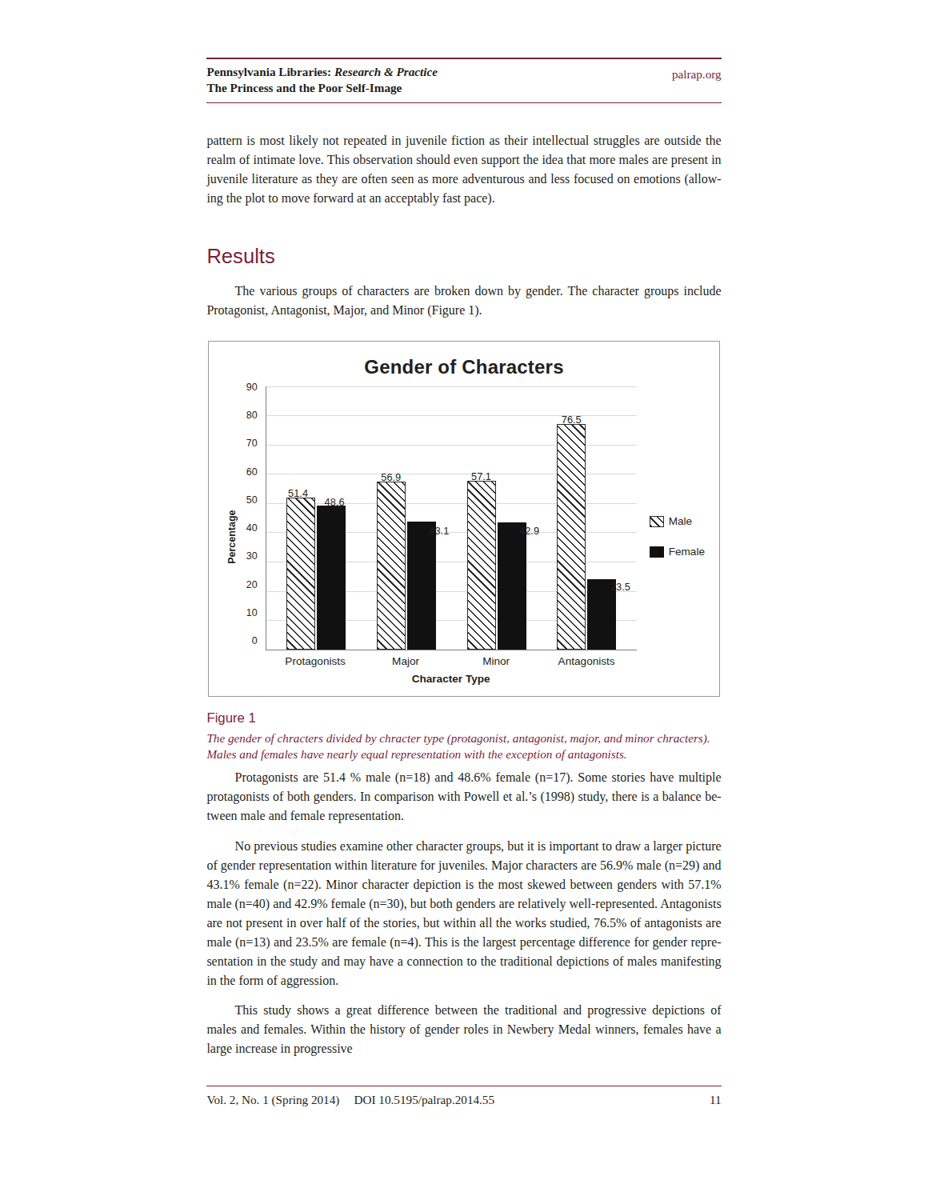Pennsylvania Libraries: Research & Practice
The Princess and the Poor Self-Image
palrap.org
pattern is most likely not repeated in juvenile fiction as their intellectual struggles are outside the realm of intimate love. This observation should even support the idea that more males are present in juvenile literature as they are often seen as more adventurous and less focused on emotions (allowing the plot to move forward at an acceptably fast pace).
Results
The various groups of characters are broken down by gender. The character groups include Protagonist, Antagonist, Major, and Minor (Figure 1).
Gender of Characters
Percentage
90 80 70 60 50 40 30 20 10 0
51.4
48.6
56.9
43.1
57.1
42.9
76.5
23.5
Protagonists Major Minor Antagonists
Character Type
Male
Female
Figure 1 The gender of chracters divided by chracter type (protagonist, antagonist, major, and minor chracters). Males and females have nearly equal representation with the exception of antagonists.
Protagonists are 51.4 % male (n=18) and 48.6% female (n=17). Some stories have multiple protagonists of both genders. In comparison with Powell et al.’s (1998) study, there is a balance between male and female representation.
No previous studies examine other character groups, but it is important to draw a larger picture of gender representation within literature for juveniles. Major characters are 56.9% male (n=29) and 43.1% female (n=22). Minor character depiction is the most skewed between genders with 57.1% male (n=40) and 42.9% female (n=30), but both genders are relatively well-represented. Antagonists are not present in over half of the stories, but within all the works studied, 76.5% of antagonists are male (n=13) and 23.5% are female (n=4). This is the largest percentage difference for gender representation in the study and may have a connection to the traditional depictions of males manifesting in the form of aggression.
This study shows a great difference between the traditional and progressive depictions of males and females. Within the history of gender roles in Newbery Medal winners, females have a large increase in progressive
Vol. 2, No. 1 (Spring 2014)
DOI 10.5195/palrap.2014.55
11